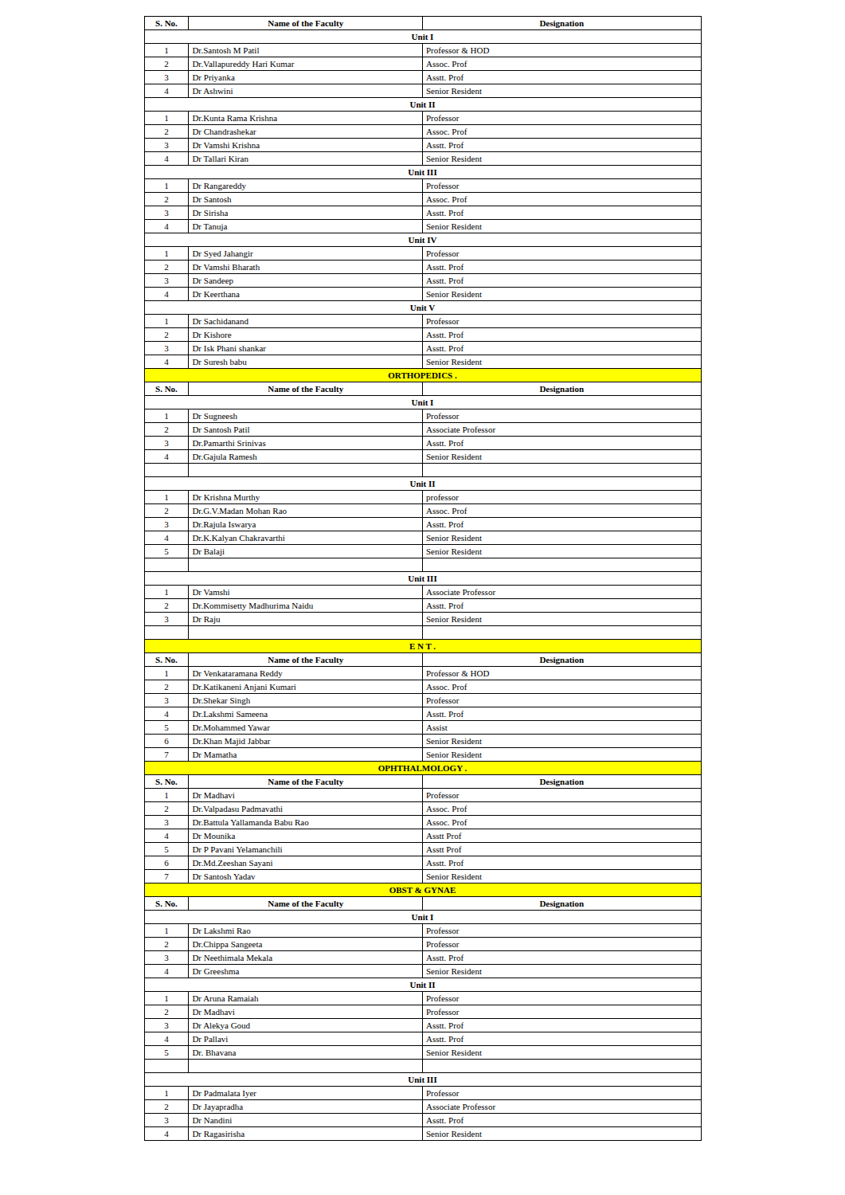| S. No. | Name of the Faculty | Designation |
| Unit I |
| 1 | Dr.Santosh M Patil | Professor & HOD |
| 2 | Dr.Vallapureddy Hari Kumar | Assoc. Prof |
| 3 | Dr Priyanka | Asstt. Prof |
| 4 | Dr Ashwini | Senior Resident |
| Unit II |
| 1 | Dr.Kunta Rama Krishna | Professor |
| 2 | Dr Chandrashekar | Assoc. Prof |
| 3 | Dr Vamshi Krishna | Asstt. Prof |
| 4 | Dr Tallari Kiran | Senior Resident |
| Unit III |
| 1 | Dr Rangareddy | Professor |
| 2 | Dr Santosh | Assoc. Prof |
| 3 | Dr Sirisha | Asstt. Prof |
| 4 | Dr Tanuja | Senior Resident |
| Unit IV |
| 1 | Dr Syed Jahangir | Professor |
| 2 | Dr Vamshi Bharath | Asstt. Prof |
| 3 | Dr Sandeep | Asstt. Prof |
| 4 | Dr Keerthana | Senior Resident |
| Unit V |
| 1 | Dr Sachidanand | Professor |
| 2 | Dr Kishore | Asstt. Prof |
| 3 | Dr Isk Phani shankar | Asstt. Prof |
| 4 | Dr Suresh babu | Senior Resident |
| ORTHOPEDICS . |
| S. No. | Name of the Faculty | Designation |
| Unit I |
| 1 | Dr Sugneesh | Professor |
| 2 | Dr Santosh Patil | Associate Professor |
| 3 | Dr.Pamarthi Srinivas | Asstt. Prof |
| 4 | Dr.Gajula Ramesh | Senior Resident |
| Unit II |
| 1 | Dr Krishna Murthy | professor |
| 2 | Dr.G.V.Madan Mohan Rao | Assoc. Prof |
| 3 | Dr.Rajula Iswarya | Asstt. Prof |
| 4 | Dr.K.Kalyan Chakravarthi | Senior Resident |
| 5 | Dr Balaji | Senior Resident |
| Unit III |
| 1 | Dr Vamshi | Associate Professor |
| 2 | Dr.Kommisetty Madhurima Naidu | Asstt. Prof |
| 3 | Dr Raju | Senior Resident |
| E N T . |
| S. No. | Name of the Faculty | Designation |
| 1 | Dr Venkataramana Reddy | Professor & HOD |
| 2 | Dr.Katikaneni Anjani Kumari | Assoc. Prof |
| 3 | Dr.Shekar Singh | Professor |
| 4 | Dr.Lakshmi Sameena | Asstt. Prof |
| 5 | Dr.Mohammed Yawar | Assist |
| 6 | Dr.Khan Majid Jabbar | Senior Resident |
| 7 | Dr Mamatha | Senior Resident |
| OPHTHALMOLOGY . |
| S. No. | Name of the Faculty | Designation |
| 1 | Dr Madhavi | Professor |
| 2 | Dr.Valpadasu Padmavathi | Assoc. Prof |
| 3 | Dr.Battula Yallamanda Babu Rao | Assoc. Prof |
| 4 | Dr Mounika | Asstt Prof |
| 5 | Dr P Pavani Yelamanchili | Asstt Prof |
| 6 | Dr.Md.Zeeshan Sayani | Asstt. Prof |
| 7 | Dr Santosh Yadav | Senior Resident |
| OBST & GYNAE |
| S. No. | Name of the Faculty | Designation |
| Unit I |
| 1 | Dr Lakshmi Rao | Professor |
| 2 | Dr.Chippa Sangeeta | Professor |
| 3 | Dr Neethimala Mekala | Asstt. Prof |
| 4 | Dr Greeshma | Senior Resident |
| Unit II |
| 1 | Dr Aruna Ramaiah | Professor |
| 2 | Dr Madhavi | Professor |
| 3 | Dr Alekya Goud | Asstt. Prof |
| 4 | Dr Pallavi | Asstt. Prof |
| 5 | Dr. Bhavana | Senior Resident |
| Unit III |
| 1 | Dr Padmalata Iyer | Professor |
| 2 | Dr Jayapradha | Associate Professor |
| 3 | Dr Nandini | Asstt. Prof |
| 4 | Dr Ragasirisha | Senior Resident |